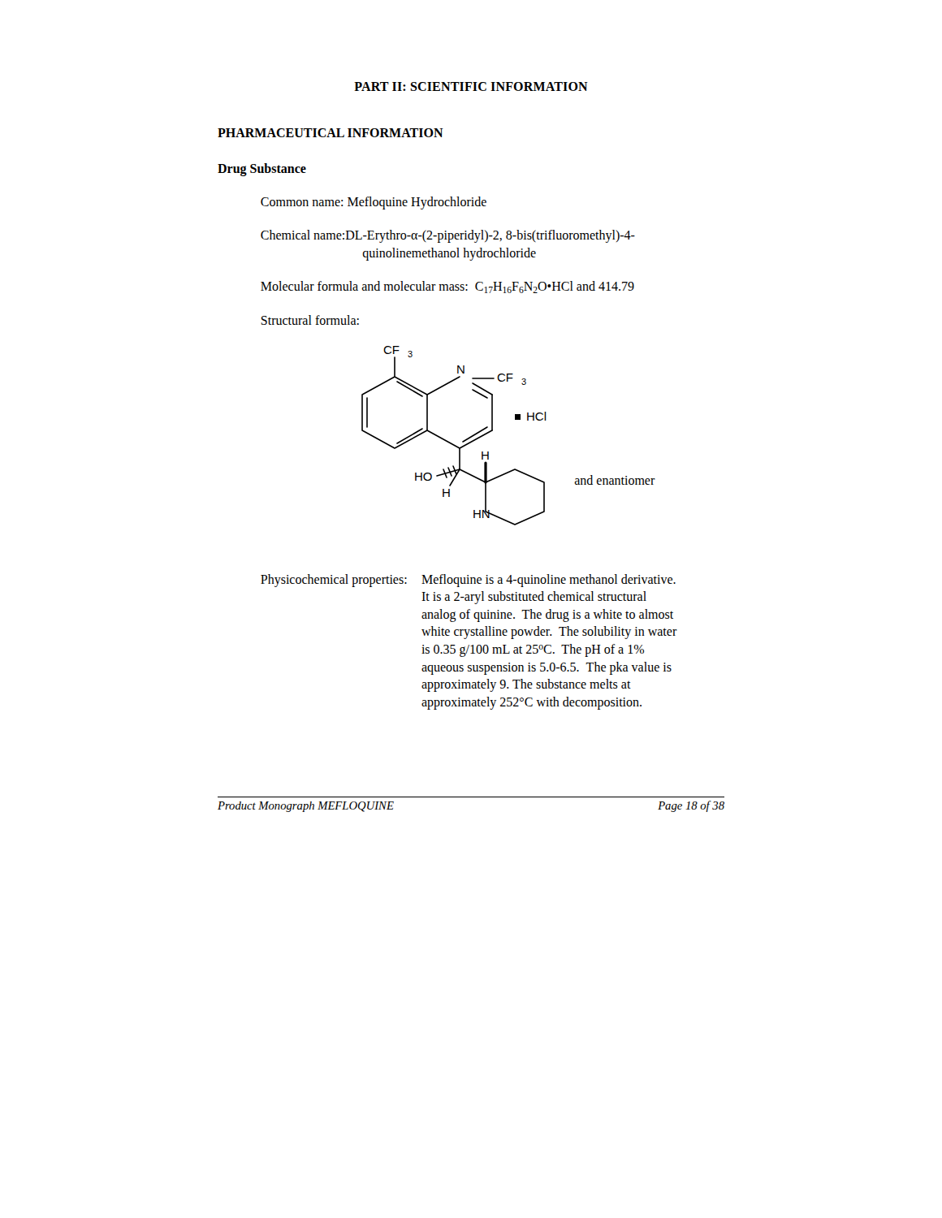PART II: SCIENTIFIC INFORMATION
PHARMACEUTICAL INFORMATION
Drug Substance
Common name: Mefloquine Hydrochloride
| Chemical name: | DL-Erythro-α-(2-piperidyl)-2, 8-bis(trifluoromethyl)-4- quinolinemethanol hydrochloride |
Molecular formula and molecular mass: C17H16F6N2O•HCl and 414.79
Structural formula:
CF 3 N CF 3 HCl H HO H HN and enantiomer
| Physicochemical properties: | Mefloquine is a 4-quinoline methanol derivative. It is a 2-aryl substituted chemical structural analog of quinine. The drug is a white to almost white crystalline powder. The solubility in water is 0.35 g/100 mL at 25 o C. The pH of a 1% aqueous suspension is 5.0-6.5 . The pka value is approximately 9. The substance melts at approximately 252°C with decomposition. |
Product Monograph MEFLOQUINE Page 18 of 38